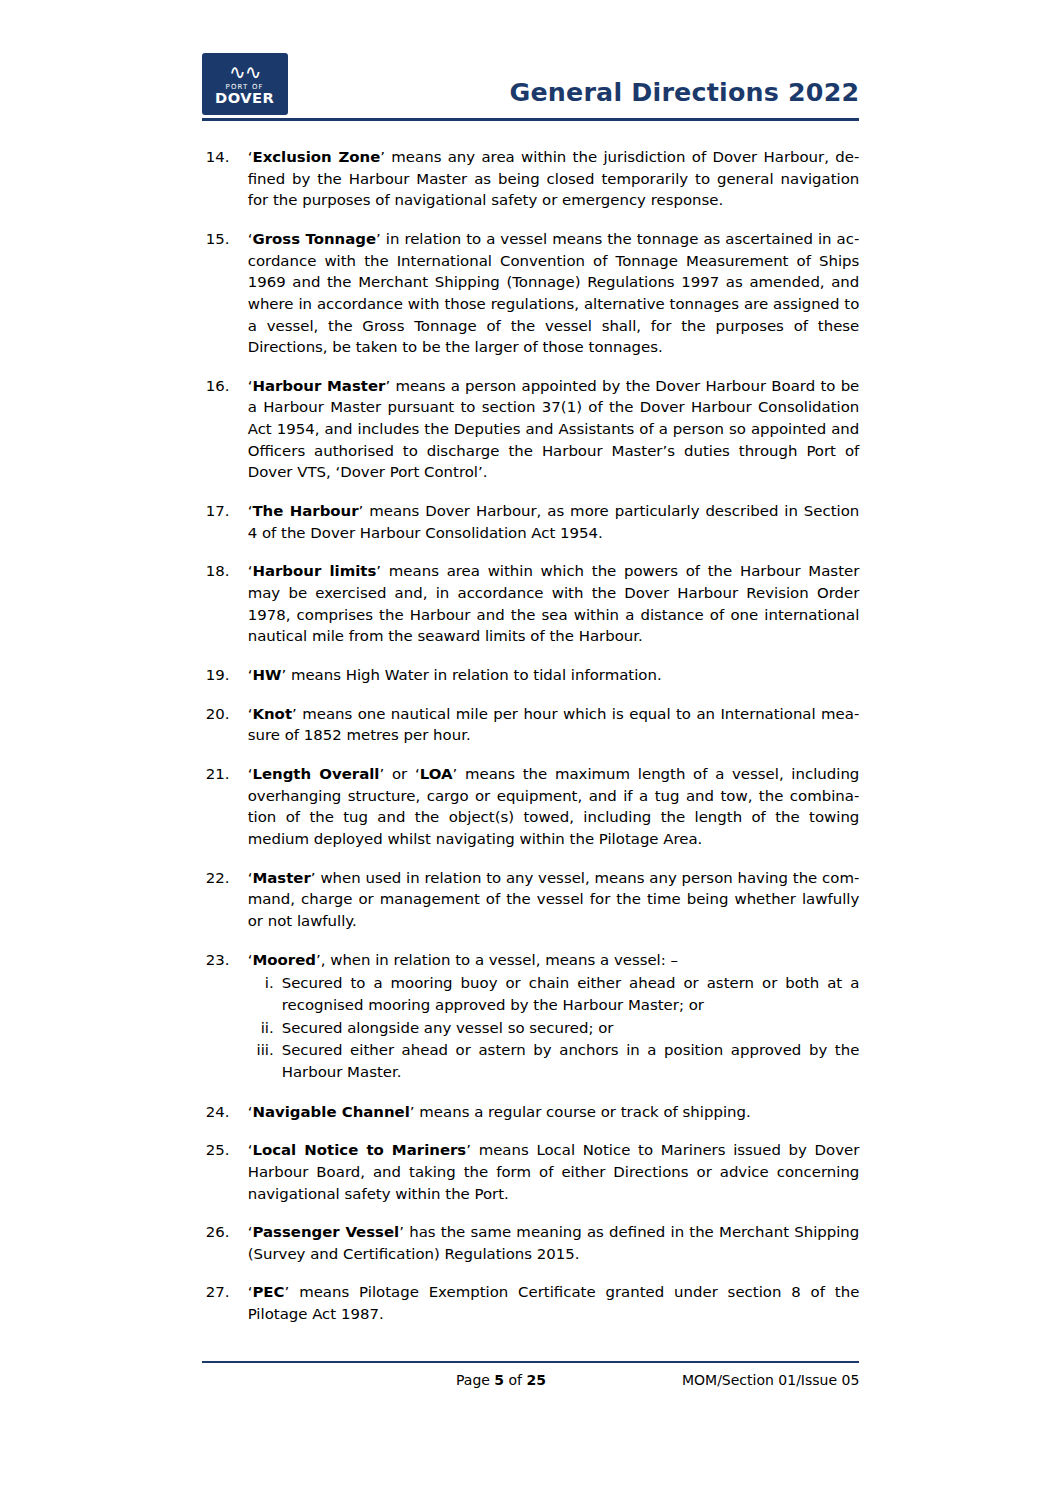∿∿
Port of
DOVER
General Directions 2022
14.
‘Exclusion Zone’ means any area within the jurisdiction of Dover Harbour, defined by the Harbour Master as being closed temporarily to general navigation for the purposes of navigational safety or emergency response.
15.
‘Gross Tonnage’ in relation to a vessel means the tonnage as ascertained in accordance with the International Convention of Tonnage Measurement of Ships 1969 and the Merchant Shipping (Tonnage) Regulations 1997 as amended, and where in accordance with those regulations, alternative tonnages are assigned to a vessel, the Gross Tonnage of the vessel shall, for the purposes of these Directions, be taken to be the larger of those tonnages.
16.
‘Harbour Master’ means a person appointed by the Dover Harbour Board to be a Harbour Master pursuant to section 37(1) of the Dover Harbour Consolidation Act 1954, and includes the Deputies and Assistants of a person so appointed and Officers authorised to discharge the Harbour Master’s duties through Port of Dover VTS, ‘Dover Port Control’.
17.
‘The Harbour’ means Dover Harbour, as more particularly described in Section 4 of the Dover Harbour Consolidation Act 1954.
18.
‘Harbour limits’ means area within which the powers of the Harbour Master may be exercised and, in accordance with the Dover Harbour Revision Order 1978, comprises the Harbour and the sea within a distance of one international nautical mile from the seaward limits of the Harbour.
19.
‘HW’ means High Water in relation to tidal information.
20.
‘Knot’ means one nautical mile per hour which is equal to an International measure of 1852 metres per hour.
21.
‘Length Overall’ or ‘LOA’ means the maximum length of a vessel, including overhanging structure, cargo or equipment, and if a tug and tow, the combination of the tug and the object(s) towed, including the length of the towing medium deployed whilst navigating within the Pilotage Area.
22.
‘Master’ when used in relation to any vessel, means any person having the command, charge or management of the vessel for the time being whether lawfully or not lawfully.
23.
‘Moored’, when in relation to a vessel, means a vessel: –
i. Secured to a mooring buoy or chain either ahead or astern or both at a recognised mooring approved by the Harbour Master; or
ii. Secured alongside any vessel so secured; or
iii. Secured either ahead or astern by anchors in a position approved by the Harbour Master.
24.
‘Navigable Channel’ means a regular course or track of shipping.
25.
‘Local Notice to Mariners’ means Local Notice to Mariners issued by Dover Harbour Board, and taking the form of either Directions or advice concerning navigational safety within the Port.
26.
‘Passenger Vessel’ has the same meaning as defined in the Merchant Shipping (Survey and Certification) Regulations 2015.
27.
‘PEC’ means Pilotage Exemption Certificate granted under section 8 of the Pilotage Act 1987.
Page 5 of 25
MOM/Section 01/Issue 05